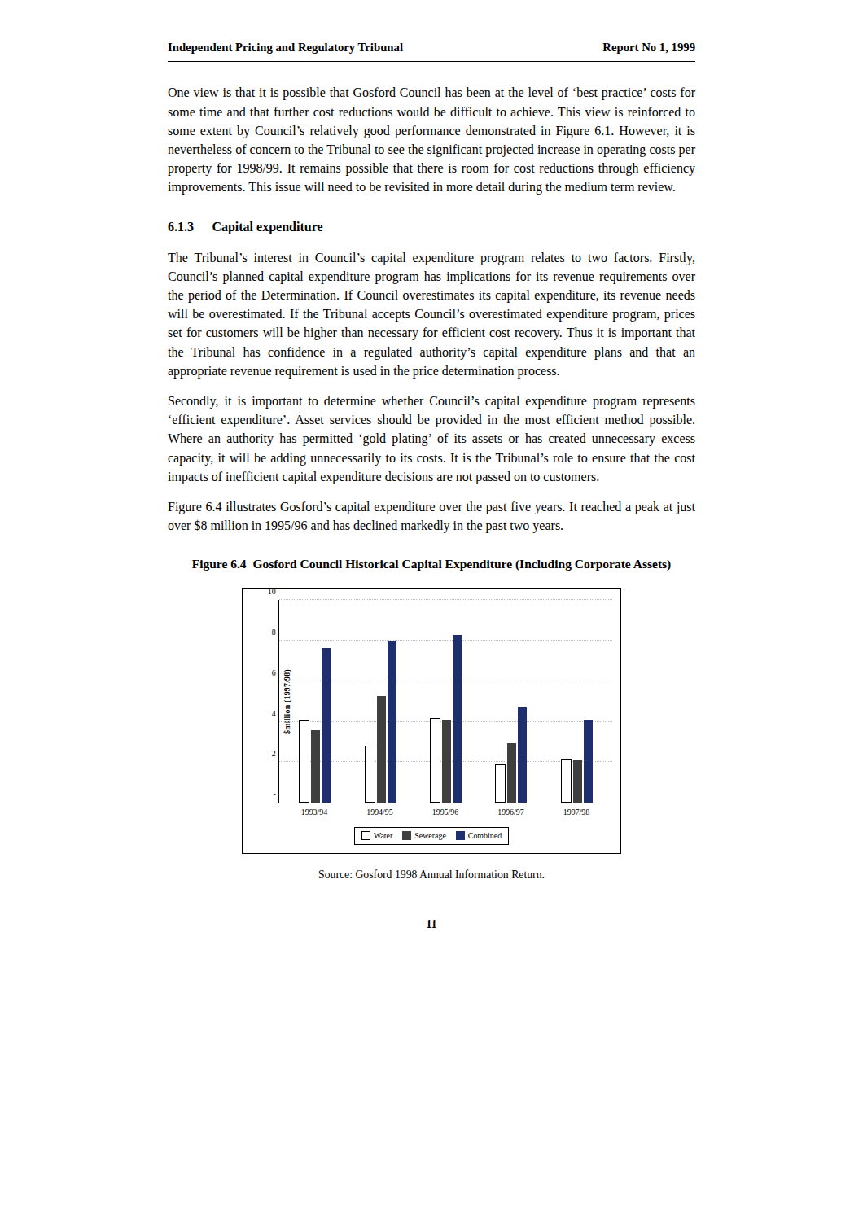Independent Pricing and Regulatory Tribunal
Report No 1, 1999
One view is that it is possible that Gosford Council has been at the level of ‘best practice’ costs for some time and that further cost reductions would be difficult to achieve. This view is reinforced to some extent by Council’s relatively good performance demonstrated in Figure 6.1. However, it is nevertheless of concern to the Tribunal to see the significant projected increase in operating costs per property for 1998/99. It remains possible that there is room for cost reductions through efficiency improvements. This issue will need to be revisited in more detail during the medium term review.
6.1.3 Capital expenditure
The Tribunal’s interest in Council’s capital expenditure program relates to two factors. Firstly, Council’s planned capital expenditure program has implications for its revenue requirements over the period of the Determination. If Council overestimates its capital expenditure, its revenue needs will be overestimated. If the Tribunal accepts Council’s overestimated expenditure program, prices set for customers will be higher than necessary for efficient cost recovery. Thus it is important that the Tribunal has confidence in a regulated authority’s capital expenditure plans and that an appropriate revenue requirement is used in the price determination process.
Secondly, it is important to determine whether Council’s capital expenditure program represents ‘efficient expenditure’. Asset services should be provided in the most efficient method possible. Where an authority has permitted ‘gold plating’ of its assets or has created unnecessary excess capacity, it will be adding unnecessarily to its costs. It is the Tribunal’s role to ensure that the cost impacts of inefficient capital expenditure decisions are not passed on to customers.
Figure 6.4 illustrates Gosford’s capital expenditure over the past five years. It reached a peak at just over $8 million in 1995/96 and has declined markedly in the past two years.
Figure 6.4 Gosford Council Historical Capital Expenditure (Including Corporate Assets)
$million (1997/98)
10
8
6
4
2
-
1993/94 1994/95 1995/96 1996/97 1997/98
Water Sewerage Combined
Source: Gosford 1998 Annual Information Return.
11